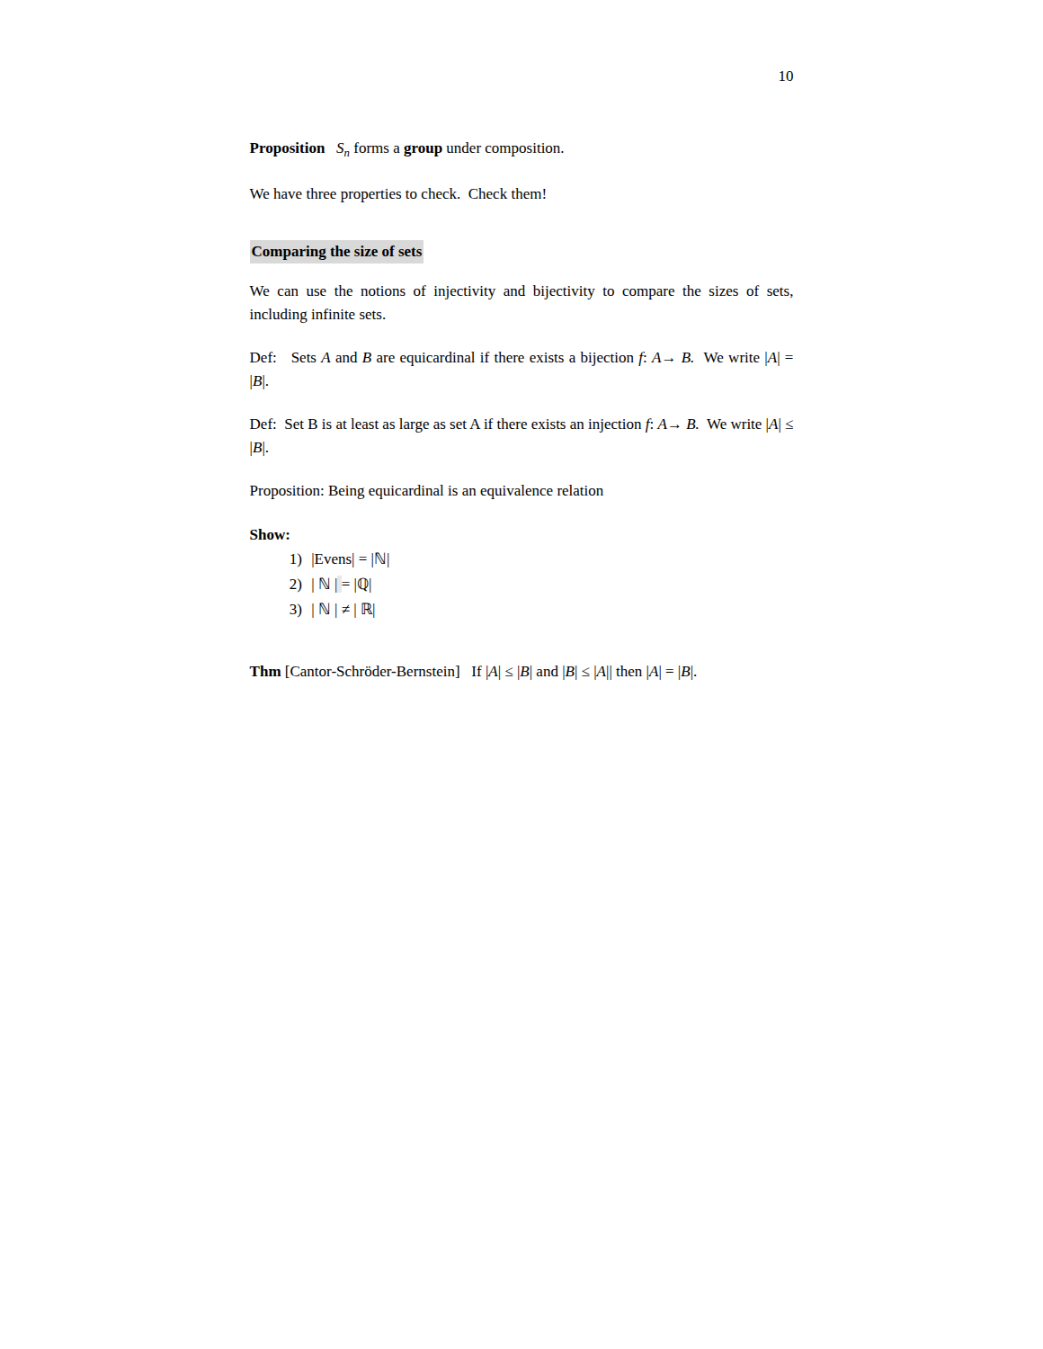10
Proposition Sn forms a group under composition.
We have three properties to check. Check them!
Comparing the size of sets
We can use the notions of injectivity and bijectivity to compare the sizes of sets, including infinite sets.
Def: Sets A and B are equicardinal if there exists a bijection f: A→ B. We write |A| = |B|.
Def: Set B is at least as large as set A if there exists an injection f: A→ B. We write |A| ≤ |B|.
Proposition: Being equicardinal is an equivalence relation
Show:
|Evens| = |ℕ|
| ℕ | = |ℚ|
| ℕ | ≠ | ℝ|
Thm [Cantor-Schröder-Bernstein] If |A| ≤ |B| and |B| ≤ |A|| then |A| = |B|.